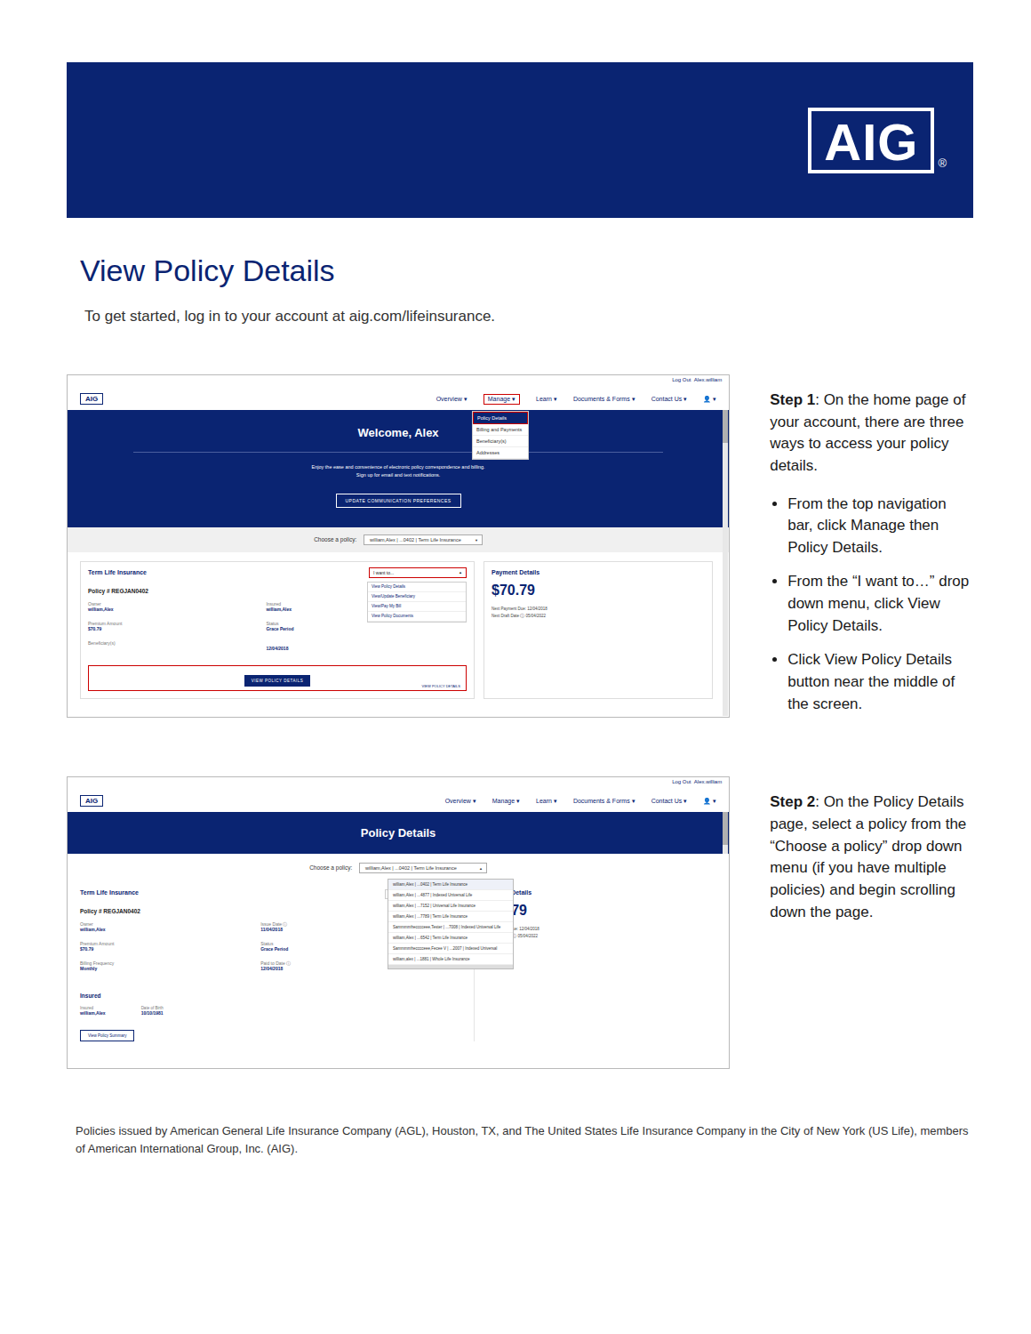AIG
®
View Policy Details
To get started, log in to your account at aig.com/lifeinsurance.
Log Out Alex.william
AIG
Overview ▾ Manage ▾ Learn ▾ Documents & Forms ▾ Contact Us ▾ 👤 ▾
Policy Details
Billing and Payments
Beneficiary(s)
Addresses
Welcome, Alex
Enjoy the ease and convenience of electronic policy correspondence and billing.
Sign up for email and text notifications.
UPDATE COMMUNICATION PREFERENCES
Choose a policy: william,Alex | ...0402 | Term Life Insurance
Term Life Insurance
I want to...
View Policy Details
View/Update Beneficiary
View/Pay My Bill
View Policy Documents
Policy # REGJAN0402
Owner william,Alex
Insured william,Alex
Premium Amount$70.79
Status Grace Period
Beneficiary(s)
12/04/2018
VIEW POLICY DETAILS
VIEW POLICY DETAILS
Payment Details
$70.79
Next Payment Due: 12/04/2018
Next Draft Date ⓘ 05/04/2022
Step 1: On the home page of your account, there are three ways to access your policy details.
From the top navigation bar, click Manage then Policy Details.
From the “I want to…” drop down menu, click View Policy Details.
Click View Policy Details button near the middle of the screen.
Log Out Alex.william
AIG
Overview ▾ Manage ▾ Learn ▾ Documents & Forms ▾ Contact Us ▾ 👤 ▾
Policy Details
Choose a policy: william,Alex | ...0402 | Term Life Insurance
william,Alex | ...0402 | Term Life Insurance
william,Alex | ...4877 | Indexed Universal Life
william,Alex | ...7152 | Universal Life Insurance
william,Alex | ...7789 | Term Life Insurance
Sammmmhecccceee,Tester | ...7008 | Indexed Universal Life
william,Alex | ...6542 | Term Life Insurance
Sammmmhecccceee,Fecee V | ...2007 | Indexed Universal
william,alex | ...1881 | Whole Life Insurance
I want to...
Term Life Insurance
Policy # REGJAN0402
Owner william,Alex
Issue Date ⓘ11/04/2018
Premium Amount$70.79
Status Grace Period
Billing Frequency Monthly
Paid to Date ⓘ12/04/2018
Insured
Insured william,Alex
Date of Birth 10/10/1981
View Policy Summary
Payment Details
$70.79
Next Payment Due: 12/04/2018
Next Draft Date ⓘ 05/04/2022
Step 2: On the Policy Details page, select a policy from the “Choose a policy” drop down menu (if you have multiple policies) and begin scrolling down the page.
Policies issued by American General Life Insurance Company (AGL), Houston, TX, and The United States Life Insurance Company in the City of New York (US Life), members of American International Group, Inc. (AIG).